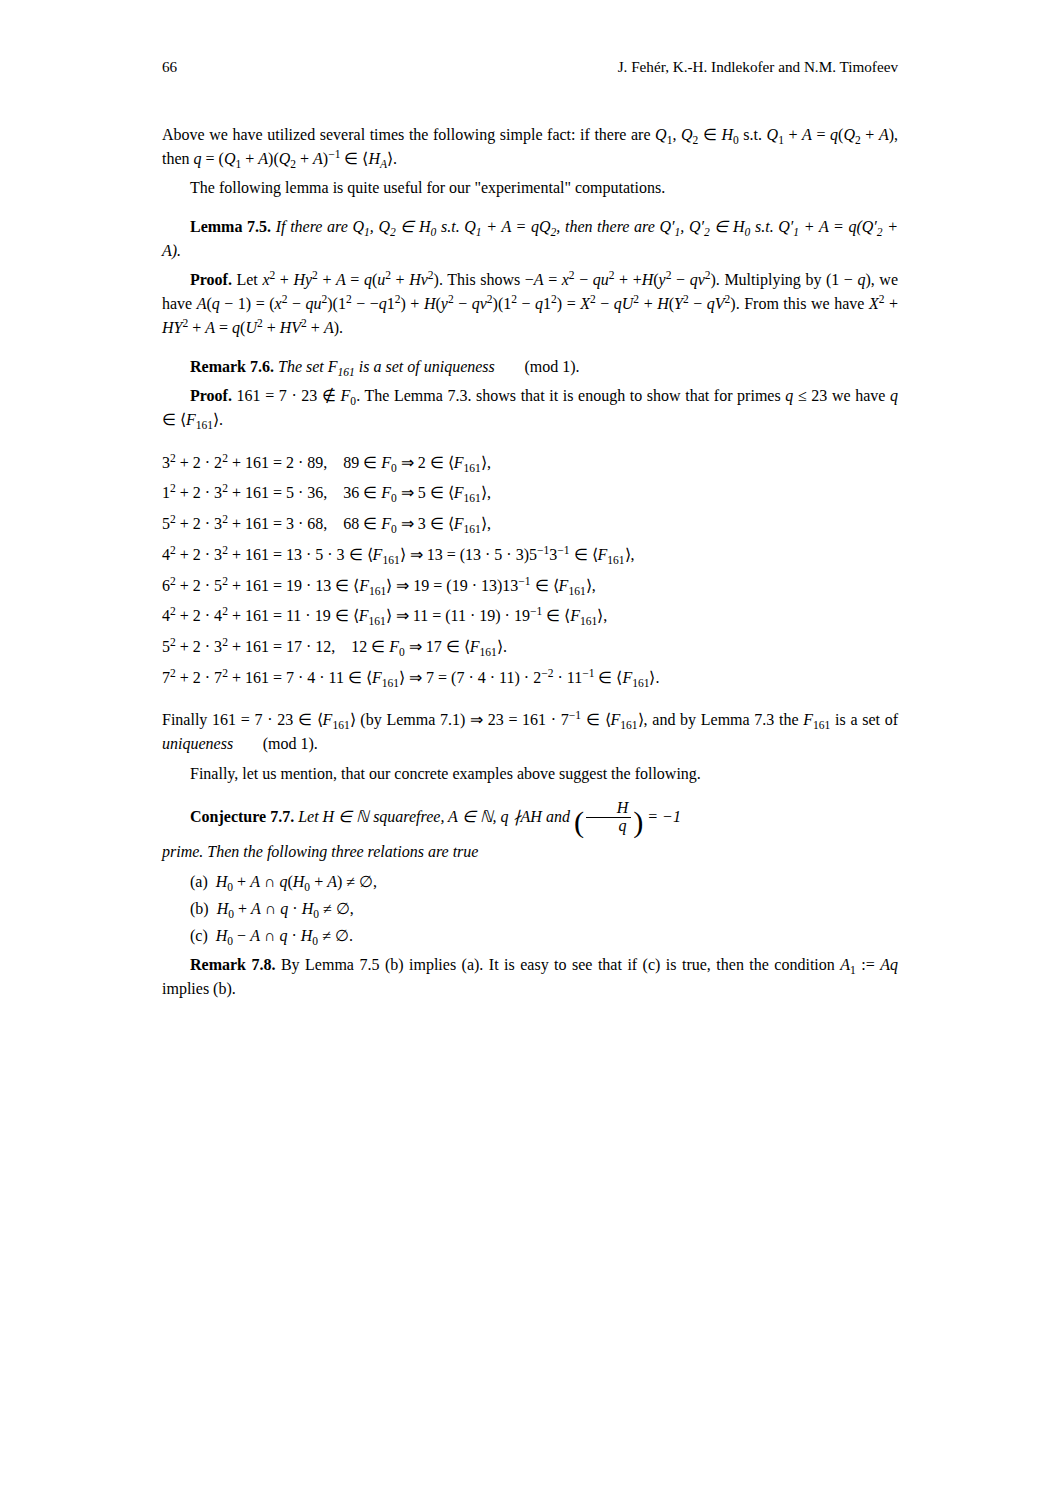66 J. Fehér, K.-H. Indlekofer and N.M. Timofeev
Above we have utilized several times the following simple fact: if there are Q1, Q2 ∈ H0 s.t. Q1 + A = q(Q2 + A), then q = (Q1 + A)(Q2 + A)−1 ∈ ⟨HA⟩.
The following lemma is quite useful for our "experimental" computations.
Lemma 7.5. If there are Q1, Q2 ∈ H0 s.t. Q1 + A = qQ2, then there are Q′1, Q′2 ∈ H0 s.t. Q′1 + A = q(Q′2 + A).
Proof. Let x2 + Hy2 + A = q(u2 + Hv2). This shows −A = x2 − qu2 + +H(y2 − qv2). Multiplying by (1 − q), we have A(q − 1) = (x2 − qu2)(12 − −q12) + H(y2 − qv2)(12 − q12) = X2 − qU2 + H(Y2 − qV2). From this we have X2 + HY2 + A = q(U2 + HV2 + A).
Remark 7.6. The set F161 is a set of uniqueness (mod 1).
Proof. 161 = 7 · 23 ∉ F0. The Lemma 7.3. shows that it is enough to show that for primes q ≤ 23 we have q ∈ ⟨F161⟩.
32 + 2 · 22 + 161 = 2 · 89, 89 ∈ F0 ⇒ 2 ∈ ⟨F161⟩,
12 + 2 · 32 + 161 = 5 · 36, 36 ∈ F0 ⇒ 5 ∈ ⟨F161⟩,
52 + 2 · 32 + 161 = 3 · 68, 68 ∈ F0 ⇒ 3 ∈ ⟨F161⟩,
42 + 2 · 32 + 161 = 13 · 5 · 3 ∈ ⟨F161⟩ ⇒ 13 = (13 · 5 · 3)5−13−1 ∈ ⟨F161⟩,
62 + 2 · 52 + 161 = 19 · 13 ∈ ⟨F161⟩ ⇒ 19 = (19 · 13)13−1 ∈ ⟨F161⟩,
42 + 2 · 42 + 161 = 11 · 19 ∈ ⟨F161⟩ ⇒ 11 = (11 · 19) · 19−1 ∈ ⟨F161⟩,
52 + 2 · 32 + 161 = 17 · 12, 12 ∈ F0 ⇒ 17 ∈ ⟨F161⟩.
72 + 2 · 72 + 161 = 7 · 4 · 11 ∈ ⟨F161⟩ ⇒ 7 = (7 · 4 · 11) · 2−2 · 11−1 ∈ ⟨F161⟩.
Finally 161 = 7 · 23 ∈ ⟨F161⟩ (by Lemma 7.1) ⇒ 23 = 161 · 7−1 ∈ ⟨F161⟩, and by Lemma 7.3 the F161 is a set of uniqueness (mod 1).
Finally, let us mention, that our concrete examples above suggest the following.
Conjecture 7.7. Let H ∈ ℕ squarefree, A ∈ ℕ, q ∤AH and (Hq) = −1
prime. Then the following three relations are true
(a) H0 + A ∩ q(H0 + A) ≠ ∅,
(b) H0 + A ∩ q · H0 ≠ ∅,
(c) H0 − A ∩ q · H0 ≠ ∅.
Remark 7.8. By Lemma 7.5 (b) implies (a). It is easy to see that if (c) is true, then the condition A1 := Aq implies (b).